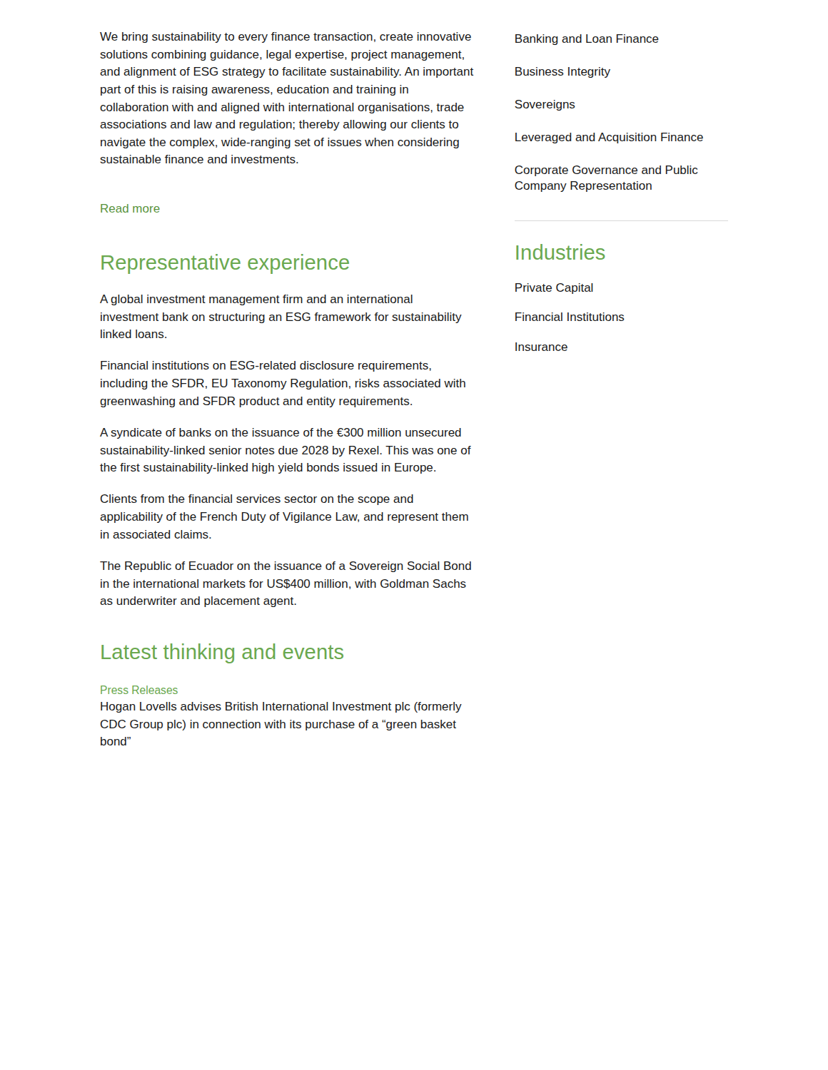We bring sustainability to every finance transaction, create innovative solutions combining guidance, legal expertise, project management, and alignment of ESG strategy to facilitate sustainability. An important part of this is raising awareness, education and training in collaboration with and aligned with international organisations, trade associations and law and regulation; thereby allowing our clients to navigate the complex, wide-ranging set of issues when considering sustainable finance and investments.
Read more
Representative experience
A global investment management firm and an international investment bank on structuring an ESG framework for sustainability linked loans.
Financial institutions on ESG-related disclosure requirements, including the SFDR, EU Taxonomy Regulation, risks associated with greenwashing and SFDR product and entity requirements.
A syndicate of banks on the issuance of the €300 million unsecured sustainability-linked senior notes due 2028 by Rexel. This was one of the first sustainability-linked high yield bonds issued in Europe.
Clients from the financial services sector on the scope and applicability of the French Duty of Vigilance Law, and represent them in associated claims.
The Republic of Ecuador on the issuance of a Sovereign Social Bond in the international markets for US$400 million, with Goldman Sachs as underwriter and placement agent.
Latest thinking and events
Press Releases
Hogan Lovells advises British International Investment plc (formerly CDC Group plc) in connection with its purchase of a “green basket bond”
Banking and Loan Finance
Business Integrity
Sovereigns
Leveraged and Acquisition Finance
Corporate Governance and Public Company Representation
Industries
Private Capital
Financial Institutions
Insurance